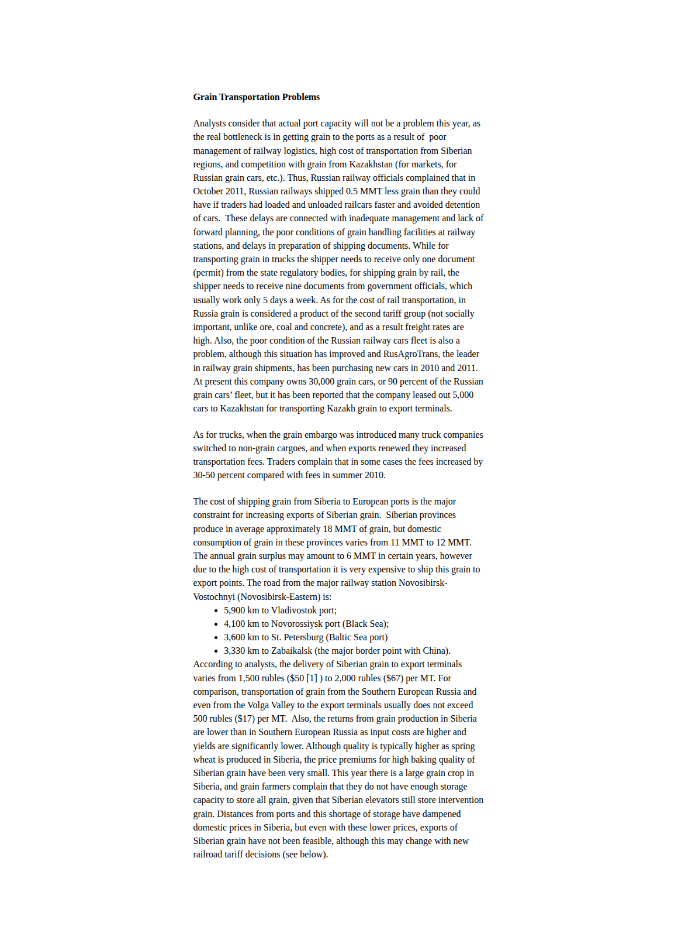Grain Transportation Problems
Analysts consider that actual port capacity will not be a problem this year, as the real bottleneck is in getting grain to the ports as a result of poor management of railway logistics, high cost of transportation from Siberian regions, and competition with grain from Kazakhstan (for markets, for Russian grain cars, etc.). Thus, Russian railway officials complained that in October 2011, Russian railways shipped 0.5 MMT less grain than they could have if traders had loaded and unloaded railcars faster and avoided detention of cars. These delays are connected with inadequate management and lack of forward planning, the poor conditions of grain handling facilities at railway stations, and delays in preparation of shipping documents. While for transporting grain in trucks the shipper needs to receive only one document (permit) from the state regulatory bodies, for shipping grain by rail, the shipper needs to receive nine documents from government officials, which usually work only 5 days a week. As for the cost of rail transportation, in Russia grain is considered a product of the second tariff group (not socially important, unlike ore, coal and concrete), and as a result freight rates are high. Also, the poor condition of the Russian railway cars fleet is also a problem, although this situation has improved and RusAgroTrans, the leader in railway grain shipments, has been purchasing new cars in 2010 and 2011. At present this company owns 30,000 grain cars, or 90 percent of the Russian grain cars’ fleet, but it has been reported that the company leased out 5,000 cars to Kazakhstan for transporting Kazakh grain to export terminals.
As for trucks, when the grain embargo was introduced many truck companies switched to non-grain cargoes, and when exports renewed they increased transportation fees. Traders complain that in some cases the fees increased by 30-50 percent compared with fees in summer 2010.
The cost of shipping grain from Siberia to European ports is the major constraint for increasing exports of Siberian grain. Siberian provinces produce in average approximately 18 MMT of grain, but domestic consumption of grain in these provinces varies from 11 MMT to 12 MMT. The annual grain surplus may amount to 6 MMT in certain years, however due to the high cost of transportation it is very expensive to ship this grain to export points. The road from the major railway station Novosibirsk-Vostochnyi (Novosibirsk-Eastern) is:
5,900 km to Vladivostok port;
4,100 km to Novorossiysk port (Black Sea);
3,600 km to St. Petersburg (Baltic Sea port)
3,330 km to Zabaikalsk (the major border point with China).
According to analysts, the delivery of Siberian grain to export terminals varies from 1,500 rubles ($50 [1] ) to 2,000 rubles ($67) per MT. For comparison, transportation of grain from the Southern European Russia and even from the Volga Valley to the export terminals usually does not exceed 500 rubles ($17) per MT. Also, the returns from grain production in Siberia are lower than in Southern European Russia as input costs are higher and yields are significantly lower. Although quality is typically higher as spring wheat is produced in Siberia, the price premiums for high baking quality of Siberian grain have been very small. This year there is a large grain crop in Siberia, and grain farmers complain that they do not have enough storage capacity to store all grain, given that Siberian elevators still store intervention grain. Distances from ports and this shortage of storage have dampened domestic prices in Siberia, but even with these lower prices, exports of Siberian grain have not been feasible, although this may change with new railroad tariff decisions (see below).